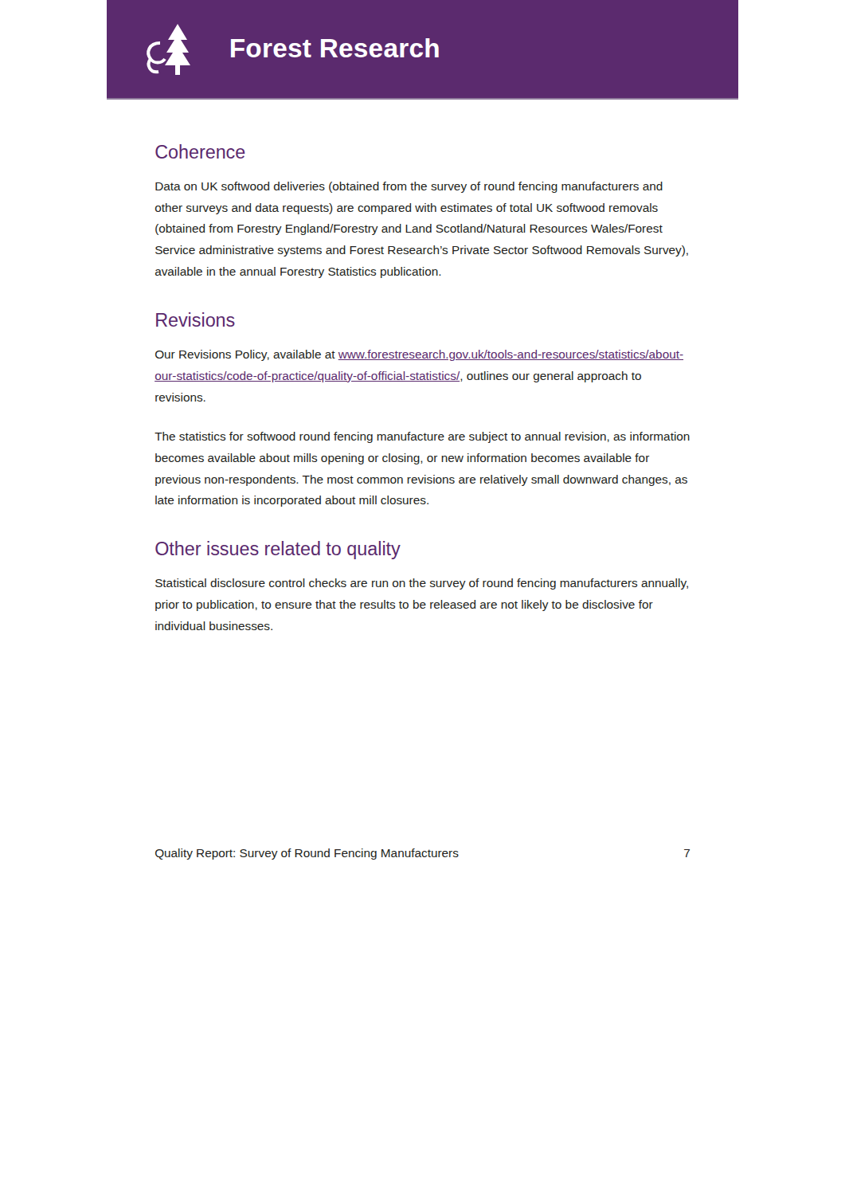Forest Research
Coherence
Data on UK softwood deliveries (obtained from the survey of round fencing manufacturers and other surveys and data requests) are compared with estimates of total UK softwood removals (obtained from Forestry England/Forestry and Land Scotland/Natural Resources Wales/Forest Service administrative systems and Forest Research’s Private Sector Softwood Removals Survey), available in the annual Forestry Statistics publication.
Revisions
Our Revisions Policy, available at www.forestresearch.gov.uk/tools-and-resources/statistics/about-our-statistics/code-of-practice/quality-of-official-statistics/, outlines our general approach to revisions.
The statistics for softwood round fencing manufacture are subject to annual revision, as information becomes available about mills opening or closing, or new information becomes available for previous non-respondents. The most common revisions are relatively small downward changes, as late information is incorporated about mill closures.
Other issues related to quality
Statistical disclosure control checks are run on the survey of round fencing manufacturers annually, prior to publication, to ensure that the results to be released are not likely to be disclosive for individual businesses.
Quality Report: Survey of Round Fencing Manufacturers 7